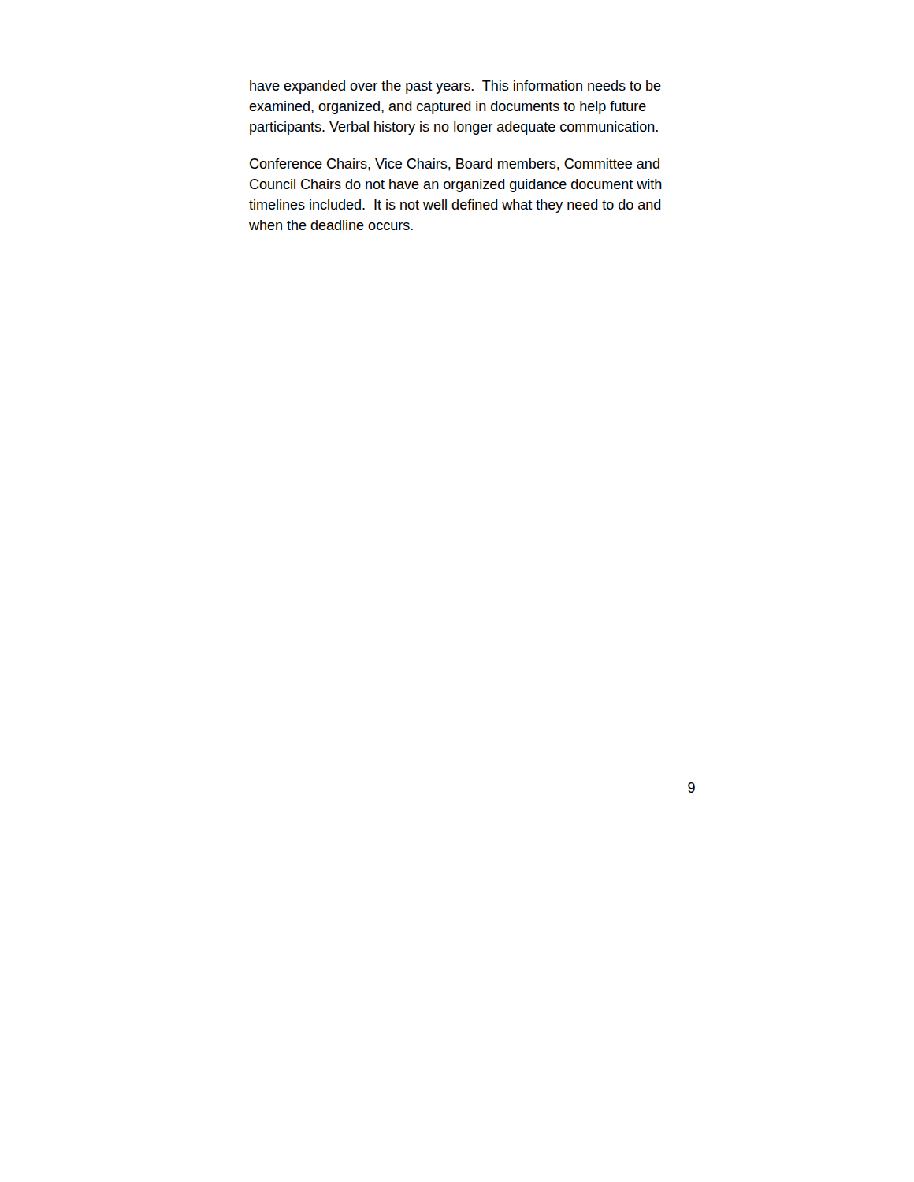have expanded over the past years. This information needs to be examined, organized, and captured in documents to help future participants. Verbal history is no longer adequate communication.
Conference Chairs, Vice Chairs, Board members, Committee and Council Chairs do not have an organized guidance document with timelines included. It is not well defined what they need to do and when the deadline occurs.
9